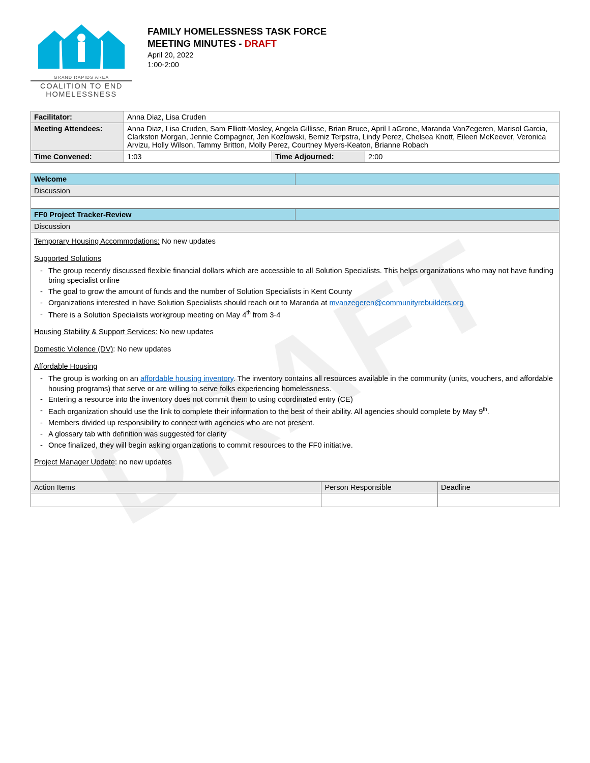DRAFT
GRAND RAPIDS AREA
COALITION TO END
HOMELESSNESS
FAMILY HOMELESSNESS TASK FORCE
MEETING MINUTES - DRAFT
April 20, 2022
1:00-2:00
| Facilitator: | Anna Diaz, Lisa Cruden |
| Meeting Attendees: | Anna Diaz, Lisa Cruden, Sam Elliott-Mosley, Angela Gillisse, Brian Bruce, April LaGrone, Maranda VanZegeren, Marisol Garcia, Clarkston Morgan, Jennie Compagner, Jen Kozlowski, Berniz Terpstra, Lindy Perez, Chelsea Knott, Eileen McKeever, Veronica Arvizu, Holly Wilson, Tammy Britton, Molly Perez, Courtney Myers-Keaton, Brianne Robach |
| Time Convened: | 1:03 | Time Adjourned: | 2:00 |
| Welcome | |
| Discussion |
| FF0 Project Tracker-Review | |
| Discussion |
| Temporary Housing Accommodations: No new updates Supported Solutions The group recently discussed flexible financial dollars which are accessible to all Solution Specialists. This helps organizations who may not have funding bring specialist online The goal to grow the amount of funds and the number of Solution Specialists in Kent County Organizations interested in have Solution Specialists should reach out to Maranda at mvanzegeren@communityrebuilders.org There is a Solution Specialists workgroup meeting on May 4 th from 3-4 Housing Stability & Support Services: No new updates Domestic Violence (DV) : No new updates Affordable Housing The group is working on an affordable housing inventory . The inventory contains all resources available in the community (units, vouchers, and affordable housing programs) that serve or are willing to serve folks experiencing homelessness. Entering a resource into the inventory does not commit them to using coordinated entry (CE) Each organization should use the link to complete their information to the best of their ability. All agencies should complete by May 9 th . Members divided up responsibility to connect with agencies who are not present. A glossary tab with definition was suggested for clarity Once finalized, they will begin asking organizations to commit resources to the FF0 initiative. Project Manager Update : no new updates |
| Action Items | Person Responsible | Deadline |